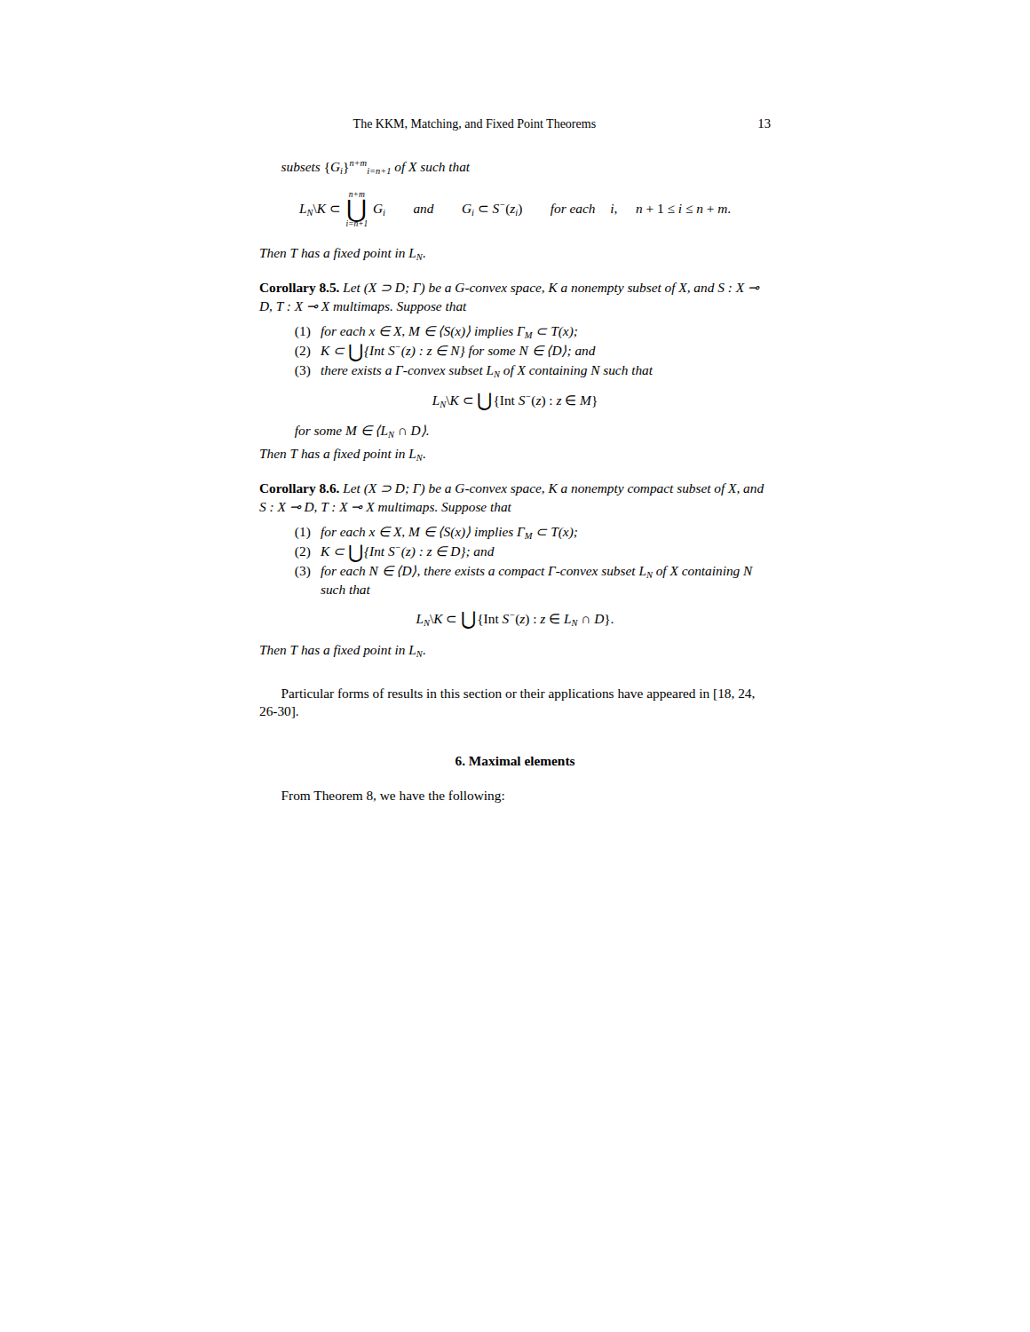The KKM, Matching, and Fixed Point Theorems 13
subsets {Gi}n+mi=n+1 of X such that
LN\K ⊂ n+m ⋃ i=n+1 Gi and Gi ⊂ S−(zi) for each i, n + 1 ≤ i ≤ n + m.
Then T has a fixed point in LN.
Corollary 8.5. Let (X ⊃ D; Γ) be a G-convex space, K a nonempty subset of X, and S : X ⊸ D, T : X ⊸ X multimaps. Suppose that
(1) for each x ∈ X, M ∈ ⟨S(x)⟩ implies ΓM ⊂ T(x);
(2) K ⊂ ⋃{Int S−(z) : z ∈ N} for some N ∈ ⟨D⟩; and
(3) there exists a Γ-convex subset LN of X containing N such that
LN\K ⊂ ⋃{Int S−(z) : z ∈ M}
for some M ∈ ⟨LN ∩ D⟩.
Then T has a fixed point in LN.
Corollary 8.6. Let (X ⊃ D; Γ) be a G-convex space, K a nonempty compact subset of X, and S : X ⊸ D, T : X ⊸ X multimaps. Suppose that
(1) for each x ∈ X, M ∈ ⟨S(x)⟩ implies ΓM ⊂ T(x);
(2) K ⊂ ⋃{Int S−(z) : z ∈ D}; and
(3) for each N ∈ ⟨D⟩, there exists a compact Γ-convex subset LN of X containing N such that
LN\K ⊂ ⋃{Int S−(z) : z ∈ LN ∩ D}.
Then T has a fixed point in LN.
Particular forms of results in this section or their applications have appeared in [18, 24, 26-30].
6. Maximal elements
From Theorem 8, we have the following: